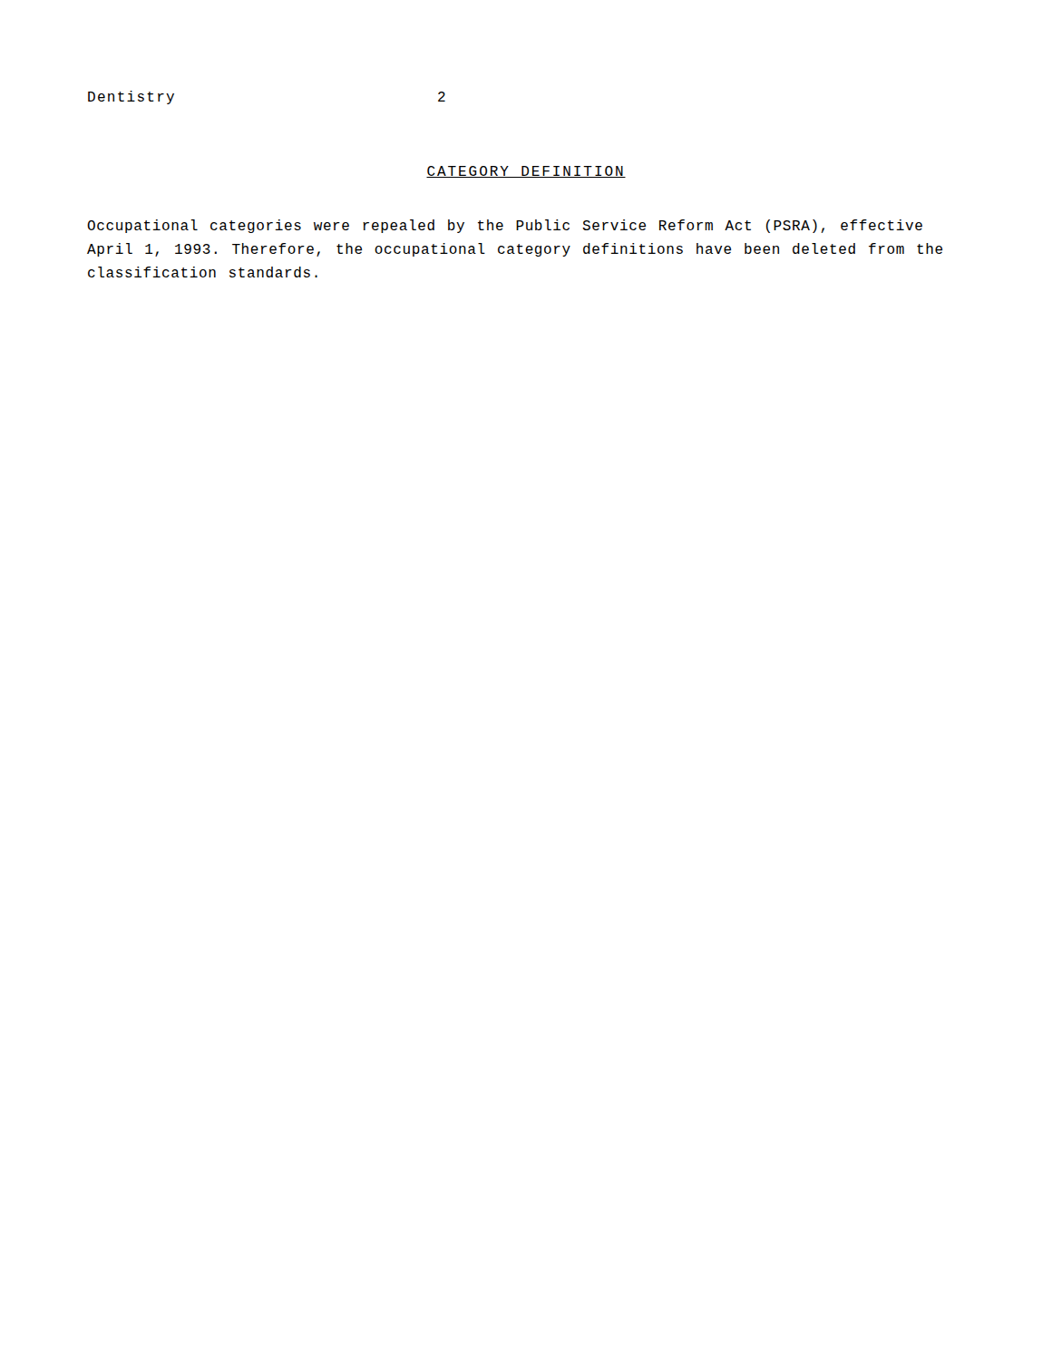Dentistry 2
CATEGORY DEFINITION
Occupational categories were repealed by the Public Service Reform Act (PSRA), effective April 1, 1993. Therefore, the occupational category definitions have been deleted from the classification standards.